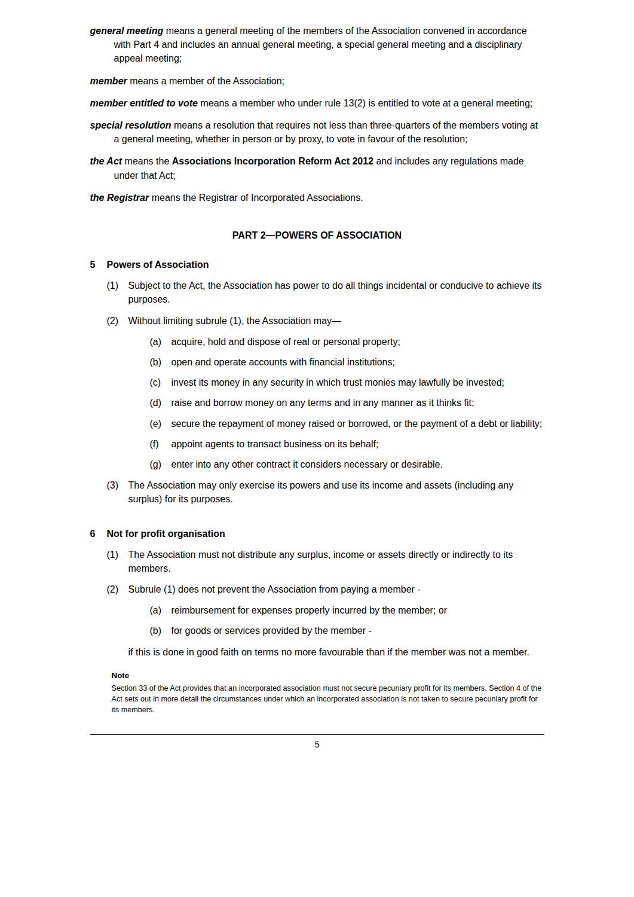general meeting means a general meeting of the members of the Association convened in accordance with Part 4 and includes an annual general meeting, a special general meeting and a disciplinary appeal meeting;
member means a member of the Association;
member entitled to vote means a member who under rule 13(2) is entitled to vote at a general meeting;
special resolution means a resolution that requires not less than three-quarters of the members voting at a general meeting, whether in person or by proxy, to vote in favour of the resolution;
the Act means the Associations Incorporation Reform Act 2012 and includes any regulations made under that Act;
the Registrar means the Registrar of Incorporated Associations.
PART 2—POWERS OF ASSOCIATION
5 Powers of Association
(1) Subject to the Act, the Association has power to do all things incidental or conducive to achieve its purposes.
(2) Without limiting subrule (1), the Association may—
(a) acquire, hold and dispose of real or personal property;
(b) open and operate accounts with financial institutions;
(c) invest its money in any security in which trust monies may lawfully be invested;
(d) raise and borrow money on any terms and in any manner as it thinks fit;
(e) secure the repayment of money raised or borrowed, or the payment of a debt or liability;
(f) appoint agents to transact business on its behalf;
(g) enter into any other contract it considers necessary or desirable.
(3) The Association may only exercise its powers and use its income and assets (including any surplus) for its purposes.
6 Not for profit organisation
(1) The Association must not distribute any surplus, income or assets directly or indirectly to its members.
(2) Subrule (1) does not prevent the Association from paying a member -
(a) reimbursement for expenses properly incurred by the member; or
(b) for goods or services provided by the member -
if this is done in good faith on terms no more favourable than if the member was not a member.
Note
Section 33 of the Act provides that an incorporated association must not secure pecuniary profit for its members. Section 4 of the Act sets out in more detail the circumstances under which an incorporated association is not taken to secure pecuniary profit for its members.
5